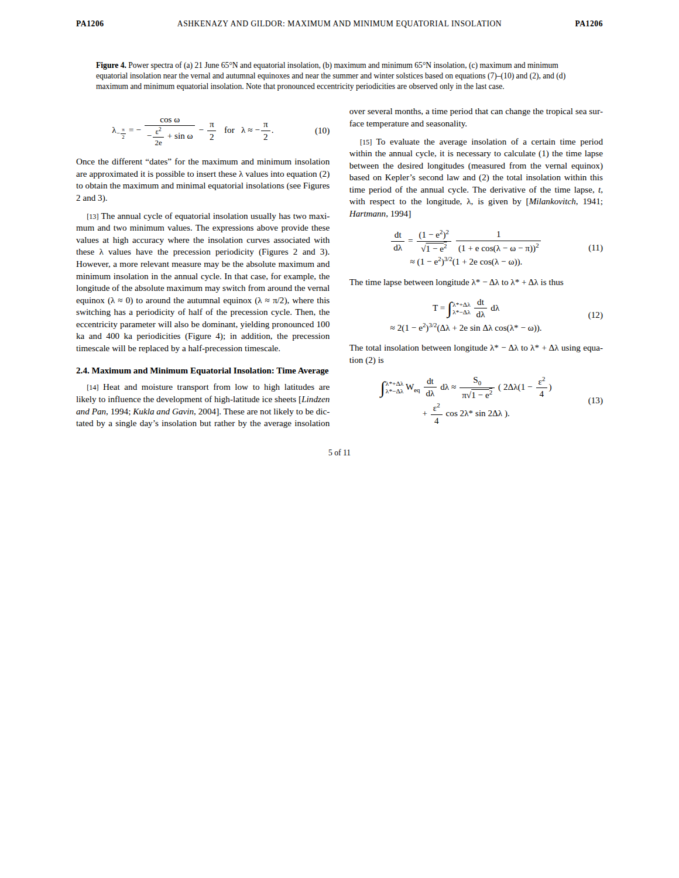PA1206 ASHKENAZY AND GILDOR: MAXIMUM AND MINIMUM EQUATORIAL INSOLATION PA1206
Figure 4. Power spectra of (a) 21 June 65°N and equatorial insolation, (b) maximum and minimum 65°N insolation, (c) maximum and minimum equatorial insolation near the vernal and autumnal equinoxes and near the summer and winter solstices based on equations (7)–(10) and (2), and (d) maximum and minimum equatorial insolation. Note that pronounced eccentricity periodicities are observed only in the last case.
λ−π 2 = − cos ω −ε22e + sin ω − π 2 for λ ≈ −π 2. (10)
Once the different “dates” for the maximum and minimum insolation are approximated it is possible to insert these λ values into equation (2) to obtain the maximum and minimal equatorial insolations (see Figures 2 and 3).
[13] The annual cycle of equatorial insolation usually has two maximum and two minimum values. The expressions above provide these values at high accuracy where the insolation curves associated with these λ values have the precession periodicity (Figures 2 and 3). However, a more relevant measure may be the absolute maximum and minimum insolation in the annual cycle. In that case, for example, the longitude of the absolute maximum may switch from around the vernal equinox (λ ≈ 0) to around the autumnal equinox (λ ≈ π/2), where this switching has a periodicity of half of the precession cycle. Then, the eccentricity parameter will also be dominant, yielding pronounced 100 ka and 400 ka periodicities (Figure 4); in addition, the precession timescale will be replaced by a half-precession timescale.
2.4. Maximum and Minimum Equatorial Insolation: Time Average
[14] Heat and moisture transport from low to high latitudes are likely to influence the development of high-latitude ice sheets [Lindzen and Pan, 1994; Kukla and Gavin, 2004]. These are not likely to be dictated by a single day’s insolation but rather by the average insolation over several months, a time period that can change the tropical sea surface temperature and seasonality.
[15] To evaluate the average insolation of a certain time period within the annual cycle, it is necessary to calculate (1) the time lapse between the desired longitudes (measured from the vernal equinox) based on Kepler’s second law and (2) the total insolation within this time period of the annual cycle. The derivative of the time lapse, t, with respect to the longitude, λ, is given by [Milankovitch, 1941; Hartmann, 1994]
dt dλ = (1 − e2)2√1 − e2 1(1 + e cos(λ − ω − π))2
≈ (1 − e2)3/2(1 + 2e cos(λ − ω)). (11)
The time lapse between longitude λ* − Δλ to λ* + Δλ is thus
T = ∫λ*+Δλ
λ*−Δλ dt dλ dλ
≈ 2(1 − e2)3/2(Δλ + 2e sin Δλ cos(λ* − ω)). (12)
The total insolation between longitude λ* − Δλ to λ* + Δλ using equation (2) is
∫λ*+Δλ
λ*−Δλ Weq dt dλ dλ ≈ S0 π√1 − e2 ( 2Δλ(1 − ε24)
+ ε24 cos 2λ* sin 2Δλ ). (13)
5 of 11